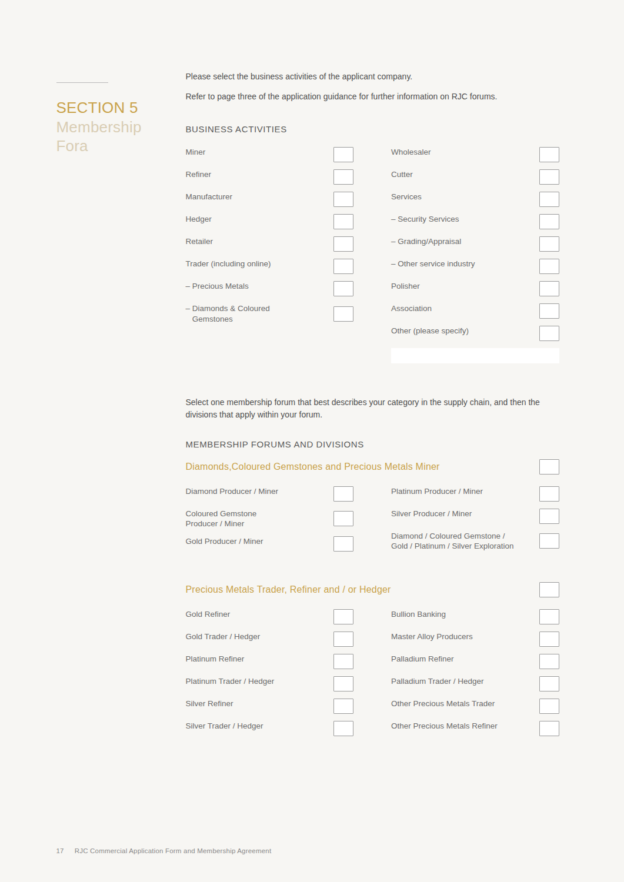SECTION 5Membership Fora
Please select the business activities of the applicant company.
Refer to page three of the application guidance for further information on RJC forums.
Business Activities
Miner
Refiner
Manufacturer
Hedger
Retailer
Trader (including online)
– Precious Metals
– Diamonds & Coloured Gemstones
Wholesaler
Cutter
Services
– Security Services
– Grading/Appraisal
– Other service industry
Polisher
Association
Other (please specify)
Select one membership forum that best describes your category in the supply chain, and then the divisions that apply within your forum.
Membership Forums and Divisions
Diamonds,Coloured Gemstones and Precious Metals Miner
Diamond Producer / Miner
Coloured GemstoneProducer / Miner
Gold Producer / Miner
Platinum Producer / Miner
Silver Producer / Miner
Diamond / Coloured Gemstone /Gold / Platinum / Silver Exploration
Precious Metals Trader, Refiner and / or Hedger
Gold Refiner
Gold Trader / Hedger
Platinum Refiner
Platinum Trader / Hedger
Silver Refiner
Silver Trader / Hedger
Bullion Banking
Master Alloy Producers
Palladium Refiner
Palladium Trader / Hedger
Other Precious Metals Trader
Other Precious Metals Refiner
17 RJC Commercial Application Form and Membership Agreement